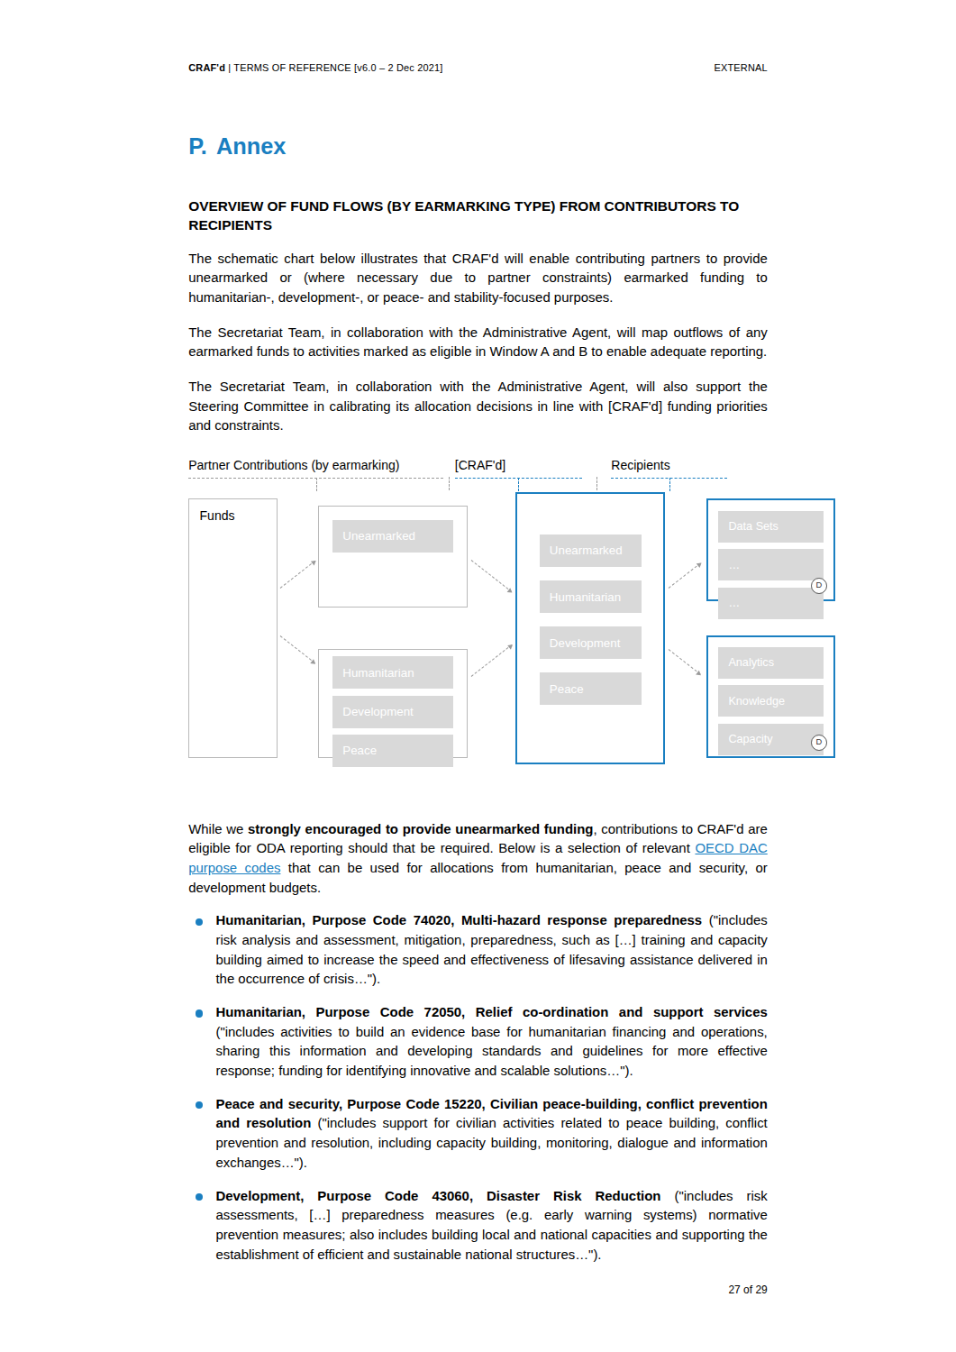CRAF'd | TERMS OF REFERENCE [v6.0 – 2 Dec 2021]
EXTERNAL
P. Annex
Overview of fund flows (by earmarking type) from contributors to recipients
The schematic chart below illustrates that CRAF'd will enable contributing partners to provide unearmarked or (where necessary due to partner constraints) earmarked funding to humanitarian-, development-, or peace- and stability-focused purposes.
The Secretariat Team, in collaboration with the Administrative Agent, will map outflows of any earmarked funds to activities marked as eligible in Window A and B to enable adequate reporting.
The Secretariat Team, in collaboration with the Administrative Agent, will also support the Steering Committee in calibrating its allocation decisions in line with [CRAF'd] funding priorities and constraints.
Partner Contributions (by earmarking)
[CRAF'd]
Recipients
Funds
Unearmarked
Humanitarian
Development
Peace
Unearmarked
Humanitarian
Development
Peace
Data Sets
…
…
D
Analytics
Knowledge
Capacity
D
While we strongly encouraged to provide unearmarked funding, contributions to CRAF'd are eligible for ODA reporting should that be required. Below is a selection of relevant OECD DAC purpose codes that can be used for allocations from humanitarian, peace and security, or development budgets.
Humanitarian, Purpose Code 74020, Multi-hazard response preparedness ("includes risk analysis and assessment, mitigation, preparedness, such as […] training and capacity building aimed to increase the speed and effectiveness of lifesaving assistance delivered in the occurrence of crisis…").
Humanitarian, Purpose Code 72050, Relief co-ordination and support services ("includes activities to build an evidence base for humanitarian financing and operations, sharing this information and developing standards and guidelines for more effective response; funding for identifying innovative and scalable solutions…").
Peace and security, Purpose Code 15220, Civilian peace-building, conflict prevention and resolution ("includes support for civilian activities related to peace building, conflict prevention and resolution, including capacity building, monitoring, dialogue and information exchanges…").
Development, Purpose Code 43060, Disaster Risk Reduction ("includes risk assessments, […] preparedness measures (e.g. early warning systems) normative prevention measures; also includes building local and national capacities and supporting the establishment of efficient and sustainable national structures…").
27 of 29